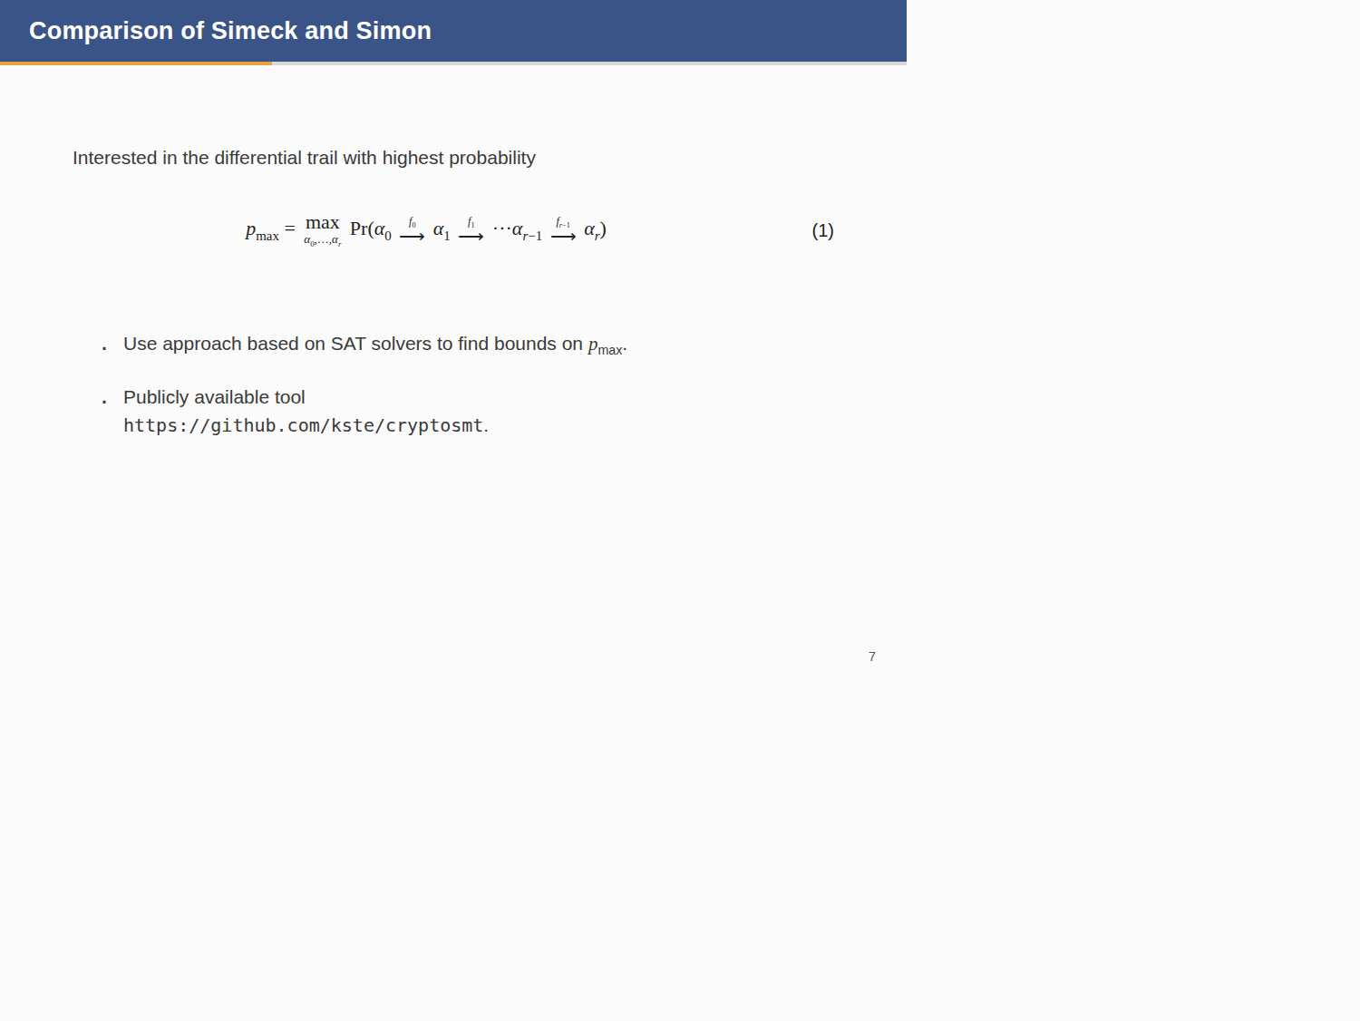Comparison of Simeck and Simon
Interested in the differential trail with highest probability
pmax = max α0,…,αr Pr(α0 f0⟶ α1 f1⟶ ···αr−1 fr−1⟶ αr)
(1)
Use approach based on SAT solvers to find bounds on pmax.
Publicly available tool
https://github.com/kste/cryptosmt.
7